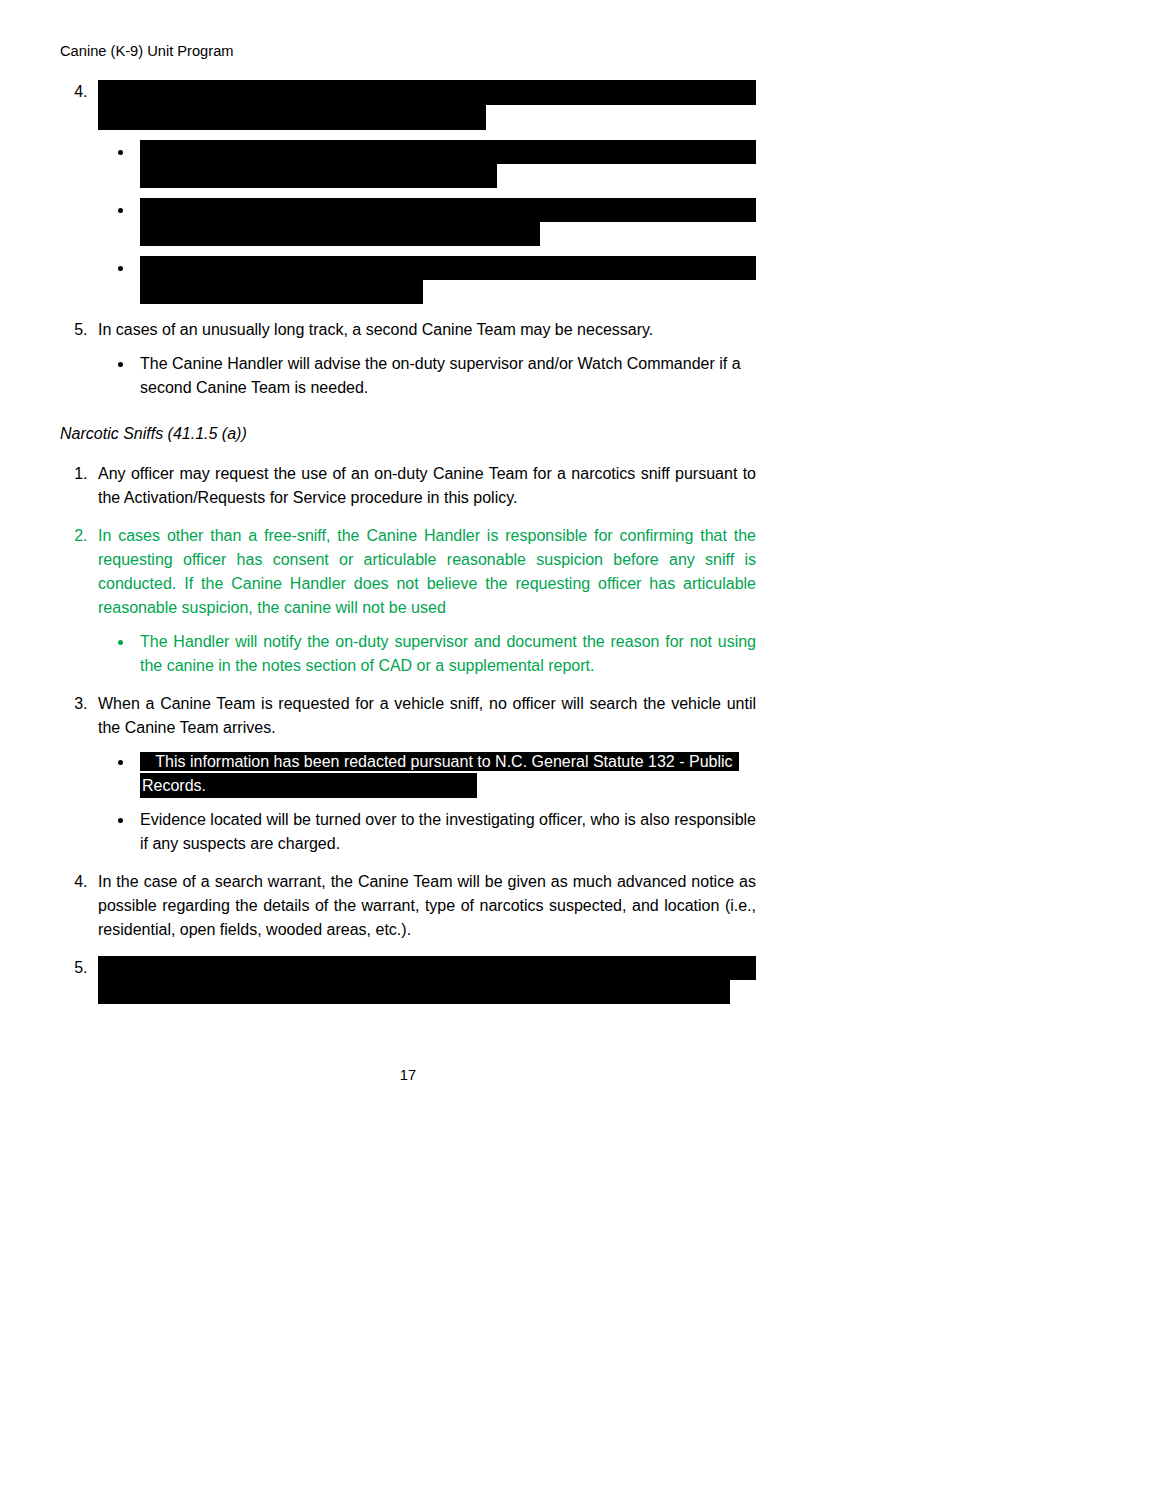Canine (K-9) Unit Program
In cases of an unusually long track, a second Canine Team may be necessary.
The Canine Handler will advise the on-duty supervisor and/or Watch Commander if a second Canine Team is needed.
Narcotic Sniffs (41.1.5 (a))
Any officer may request the use of an on-duty Canine Team for a narcotics sniff pursuant to the Activation/Requests for Service procedure in this policy.
In cases other than a free-sniff, the Canine Handler is responsible for confirming that the requesting officer has consent or articulable reasonable suspicion before any sniff is conducted. If the Canine Handler does not believe the requesting officer has articulable reasonable suspicion, the canine will not be used
The Handler will notify the on-duty supervisor and document the reason for not using the canine in the notes section of CAD or a supplemental report.
When a Canine Team is requested for a vehicle sniff, no officer will search the vehicle until the Canine Team arrives.
This information has been redacted pursuant to N.C. General Statute 132 - Public
Records.
Evidence located will be turned over to the investigating officer, who is also responsible if any suspects are charged.
In the case of a search warrant, the Canine Team will be given as much advanced notice as possible regarding the details of the warrant, type of narcotics suspected, and location (i.e., residential, open fields, wooded areas, etc.).
17